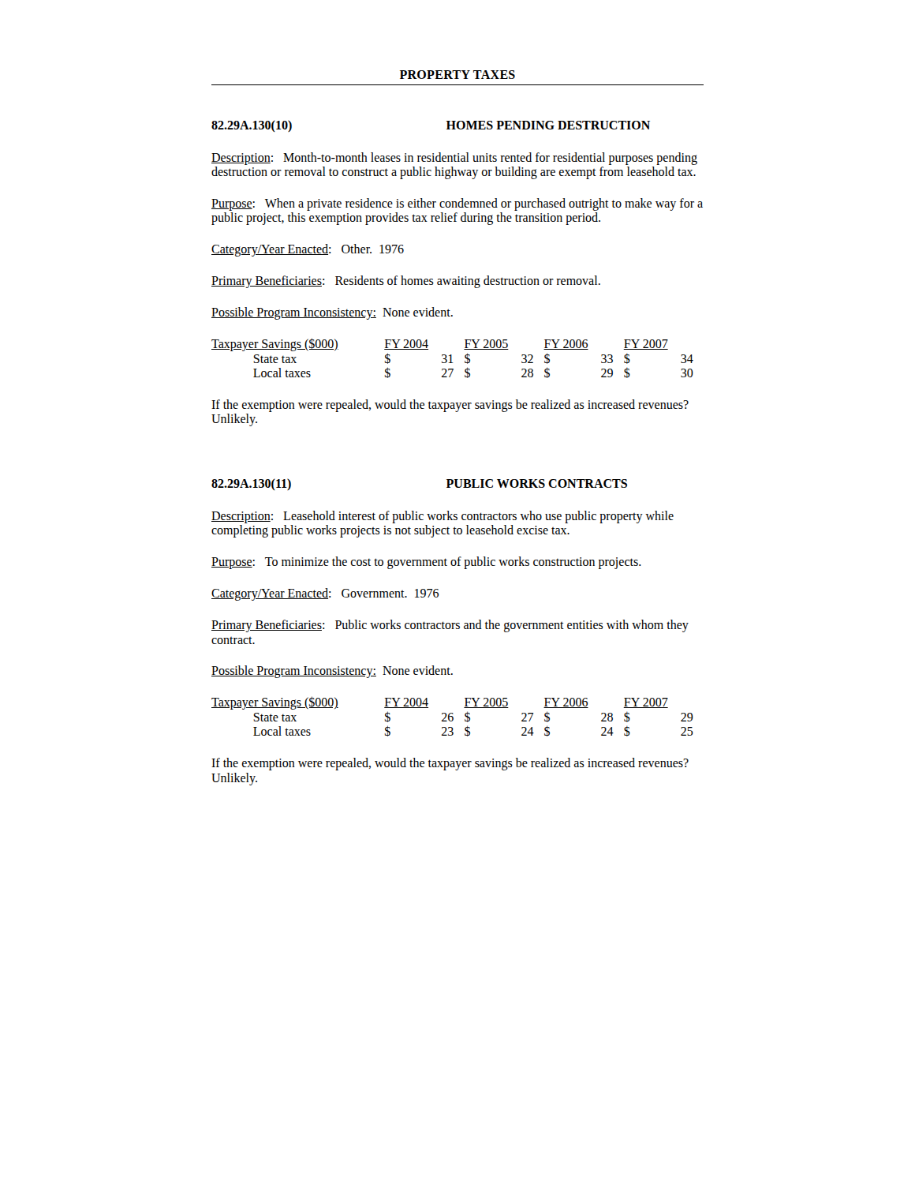PROPERTY TAXES
82.29A.130(10) HOMES PENDING DESTRUCTION
Description: Month-to-month leases in residential units rented for residential purposes pending destruction or removal to construct a public highway or building are exempt from leasehold tax.
Purpose: When a private residence is either condemned or purchased outright to make way for a public project, this exemption provides tax relief during the transition period.
Category/Year Enacted: Other. 1976
Primary Beneficiaries: Residents of homes awaiting destruction or removal.
Possible Program Inconsistency: None evident.
| Taxpayer Savings ($000) | FY 2004 | FY 2005 | FY 2006 | FY 2007 |
| --- | --- | --- | --- | --- |
| State tax | $ 31 | $ 32 | $ 33 | $ 34 |
| Local taxes | $ 27 | $ 28 | $ 29 | $ 30 |
If the exemption were repealed, would the taxpayer savings be realized as increased revenues? Unlikely.
82.29A.130(11) PUBLIC WORKS CONTRACTS
Description: Leasehold interest of public works contractors who use public property while completing public works projects is not subject to leasehold excise tax.
Purpose: To minimize the cost to government of public works construction projects.
Category/Year Enacted: Government. 1976
Primary Beneficiaries: Public works contractors and the government entities with whom they contract.
Possible Program Inconsistency: None evident.
| Taxpayer Savings ($000) | FY 2004 | FY 2005 | FY 2006 | FY 2007 |
| --- | --- | --- | --- | --- |
| State tax | $ 26 | $ 27 | $ 28 | $ 29 |
| Local taxes | $ 23 | $ 24 | $ 24 | $ 25 |
If the exemption were repealed, would the taxpayer savings be realized as increased revenues? Unlikely.